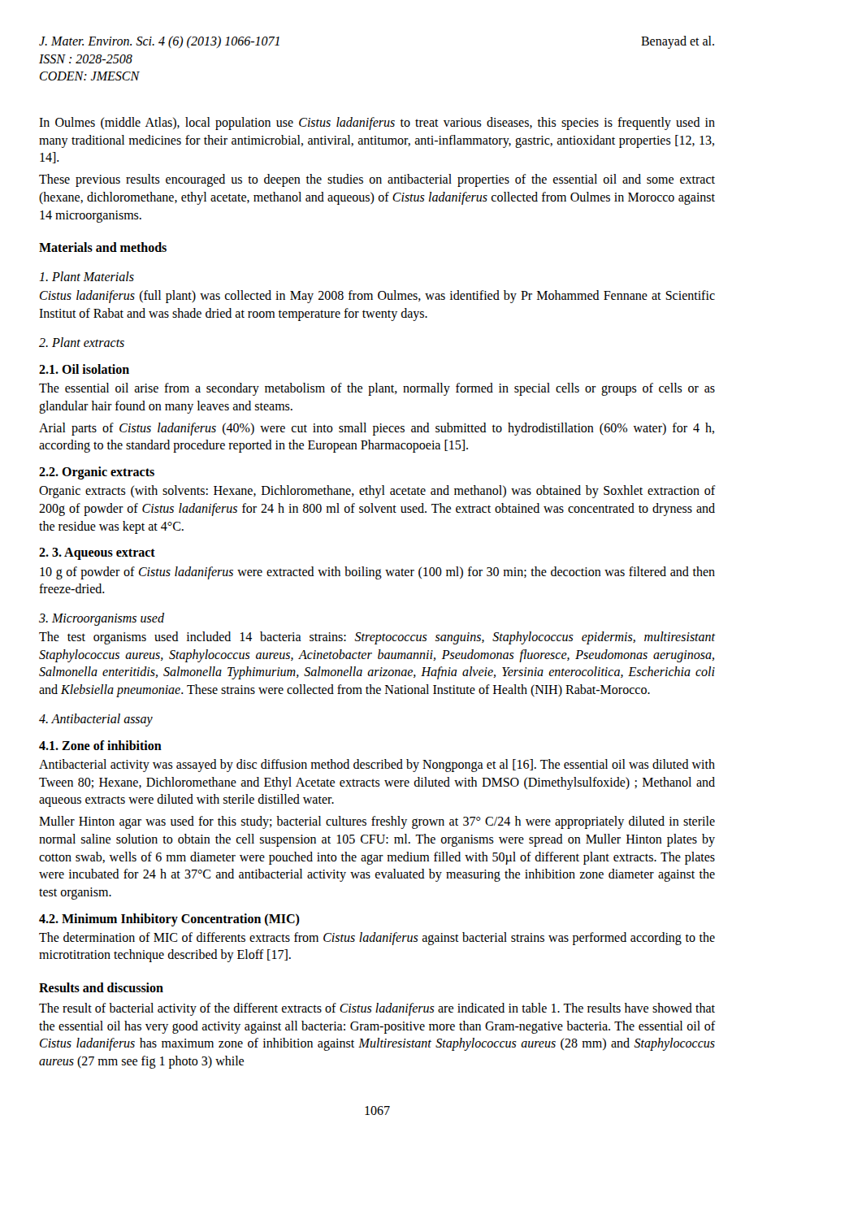J. Mater. Environ. Sci. 4 (6) (2013) 1066-1071 Benayad et al.
ISSN : 2028-2508
CODEN: JMESCN
In Oulmes (middle Atlas), local population use Cistus ladaniferus to treat various diseases, this species is frequently used in many traditional medicines for their antimicrobial, antiviral, antitumor, anti-inflammatory, gastric, antioxidant properties [12, 13, 14].
These previous results encouraged us to deepen the studies on antibacterial properties of the essential oil and some extract (hexane, dichloromethane, ethyl acetate, methanol and aqueous) of Cistus ladaniferus collected from Oulmes in Morocco against 14 microorganisms.
Materials and methods
1. Plant Materials
Cistus ladaniferus (full plant) was collected in May 2008 from Oulmes, was identified by Pr Mohammed Fennane at Scientific Institut of Rabat and was shade dried at room temperature for twenty days.
2. Plant extracts
2.1. Oil isolation
The essential oil arise from a secondary metabolism of the plant, normally formed in special cells or groups of cells or as glandular hair found on many leaves and steams.
Arial parts of Cistus ladaniferus (40%) were cut into small pieces and submitted to hydrodistillation (60% water) for 4 h, according to the standard procedure reported in the European Pharmacopoeia [15].
2.2. Organic extracts
Organic extracts (with solvents: Hexane, Dichloromethane, ethyl acetate and methanol) was obtained by Soxhlet extraction of 200g of powder of Cistus ladaniferus for 24 h in 800 ml of solvent used. The extract obtained was concentrated to dryness and the residue was kept at 4°C.
2. 3. Aqueous extract
10 g of powder of Cistus ladaniferus were extracted with boiling water (100 ml) for 30 min; the decoction was filtered and then freeze-dried.
3. Microorganisms used
The test organisms used included 14 bacteria strains: Streptococcus sanguins, Staphylococcus epidermis, multiresistant Staphylococcus aureus, Staphylococcus aureus, Acinetobacter baumannii, Pseudomonas fluoresce, Pseudomonas aeruginosa, Salmonella enteritidis, Salmonella Typhimurium, Salmonella arizonae, Hafnia alveie, Yersinia enterocolitica, Escherichia coli and Klebsiella pneumoniae. These strains were collected from the National Institute of Health (NIH) Rabat-Morocco.
4. Antibacterial assay
4.1. Zone of inhibition
Antibacterial activity was assayed by disc diffusion method described by Nongponga et al [16]. The essential oil was diluted with Tween 80; Hexane, Dichloromethane and Ethyl Acetate extracts were diluted with DMSO (Dimethylsulfoxide) ; Methanol and aqueous extracts were diluted with sterile distilled water.
Muller Hinton agar was used for this study; bacterial cultures freshly grown at 37° C/24 h were appropriately diluted in sterile normal saline solution to obtain the cell suspension at 105 CFU: ml. The organisms were spread on Muller Hinton plates by cotton swab, wells of 6 mm diameter were pouched into the agar medium filled with 50µl of different plant extracts. The plates were incubated for 24 h at 37°C and antibacterial activity was evaluated by measuring the inhibition zone diameter against the test organism.
4.2. Minimum Inhibitory Concentration (MIC)
The determination of MIC of differents extracts from Cistus ladaniferus against bacterial strains was performed according to the microtitration technique described by Eloff [17].
Results and discussion
The result of bacterial activity of the different extracts of Cistus ladaniferus are indicated in table 1. The results have showed that the essential oil has very good activity against all bacteria: Gram-positive more than Gram-negative bacteria. The essential oil of Cistus ladaniferus has maximum zone of inhibition against Multiresistant Staphylococcus aureus (28 mm) and Staphylococcus aureus (27 mm see fig 1 photo 3) while
1067